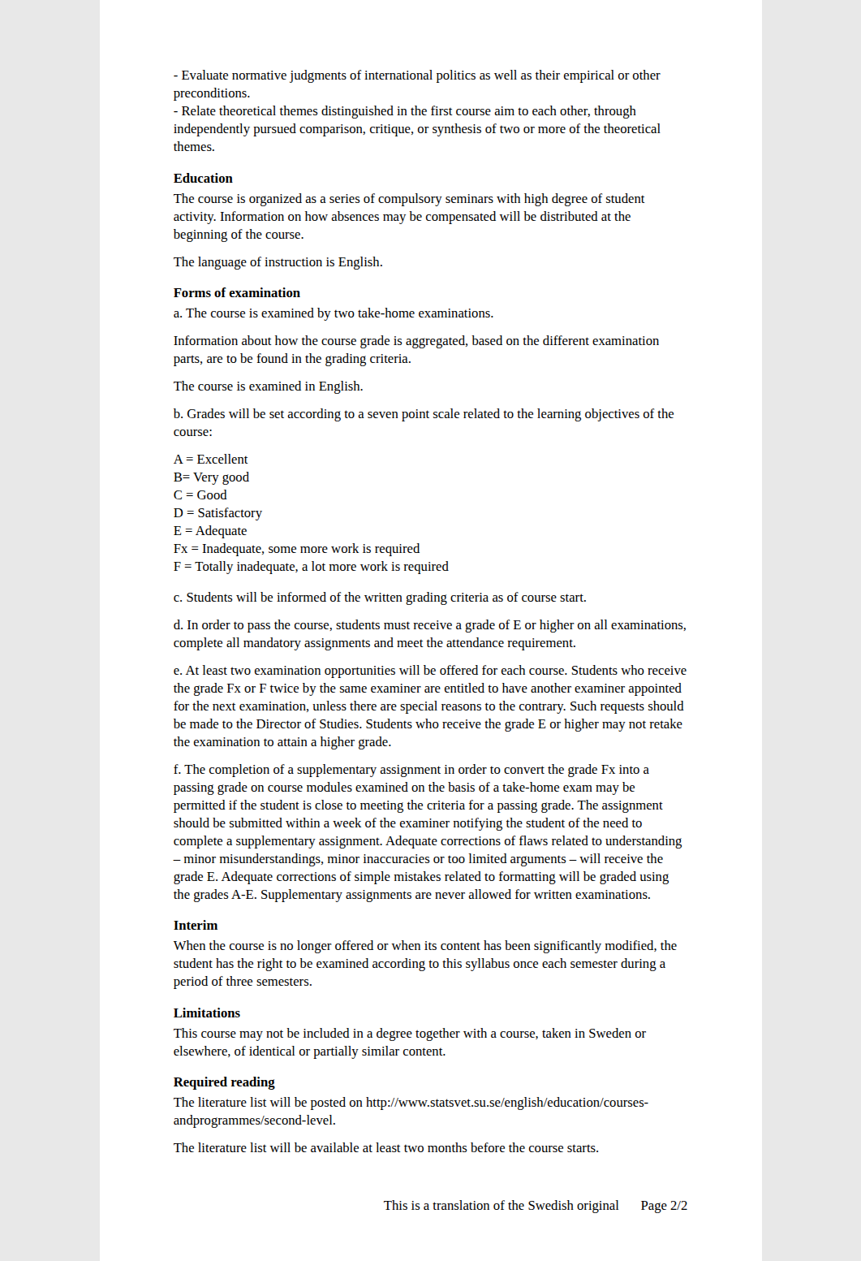- Evaluate normative judgments of international politics as well as their empirical or other preconditions.
- Relate theoretical themes distinguished in the first course aim to each other, through independently pursued comparison, critique, or synthesis of two or more of the theoretical themes.
Education
The course is organized as a series of compulsory seminars with high degree of student activity. Information on how absences may be compensated will be distributed at the beginning of the course.
The language of instruction is English.
Forms of examination
a. The course is examined by two take-home examinations.
Information about how the course grade is aggregated, based on the different examination parts, are to be found in the grading criteria.
The course is examined in English.
b. Grades will be set according to a seven point scale related to the learning objectives of the course:
A = Excellent
B= Very good
C = Good
D = Satisfactory
E = Adequate
Fx = Inadequate, some more work is required
F = Totally inadequate, a lot more work is required
c. Students will be informed of the written grading criteria as of course start.
d. In order to pass the course, students must receive a grade of E or higher on all examinations, complete all mandatory assignments and meet the attendance requirement.
e. At least two examination opportunities will be offered for each course. Students who receive the grade Fx or F twice by the same examiner are entitled to have another examiner appointed for the next examination, unless there are special reasons to the contrary. Such requests should be made to the Director of Studies. Students who receive the grade E or higher may not retake the examination to attain a higher grade.
f. The completion of a supplementary assignment in order to convert the grade Fx into a passing grade on course modules examined on the basis of a take-home exam may be permitted if the student is close to meeting the criteria for a passing grade. The assignment should be submitted within a week of the examiner notifying the student of the need to complete a supplementary assignment. Adequate corrections of flaws related to understanding – minor misunderstandings, minor inaccuracies or too limited arguments – will receive the grade E. Adequate corrections of simple mistakes related to formatting will be graded using the grades A-E. Supplementary assignments are never allowed for written examinations.
Interim
When the course is no longer offered or when its content has been significantly modified, the student has the right to be examined according to this syllabus once each semester during a period of three semesters.
Limitations
This course may not be included in a degree together with a course, taken in Sweden or elsewhere, of identical or partially similar content.
Required reading
The literature list will be posted on http://www.statsvet.su.se/english/education/courses-andprogrammes/second-level.
The literature list will be available at least two months before the course starts.
This is a translation of the Swedish originalPage 2/2